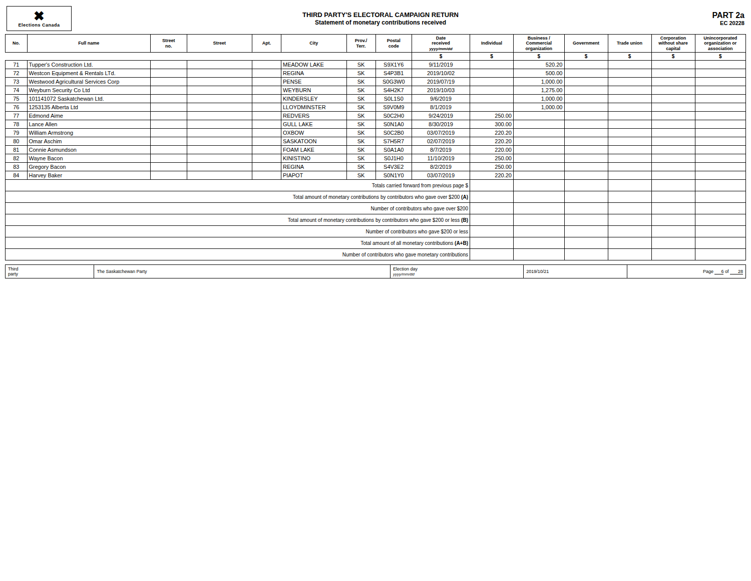| ✖ Elections Canada | THIRD PARTY'S ELECTORAL CAMPAIGN RETURN Statement of monetary contributions received | PART 2a EC 20228 |
| No. | Full name | Street no. | Street | Apt. | City | Prov./ Terr. | Postal code | Date received yyyy/mm/dd | Individual | Business / Commercial organization | Government | Trade union | Corporation without share capital | Unincorporated organization or association |
| --- | --- | --- | --- | --- | --- | --- | --- | --- | --- | --- | --- | --- | --- | --- |
| | | | | | | | | $ | $ | $ | $ | $ | $ | $ |
| 71 | Tupper's Construction Ltd. | | | | MEADOW LAKE | SK | S9X1Y6 | 9/11/2019 | | 520.20 | | | | |
| 72 | Westcon Equipment & Rentals LTd. | | | | REGINA | SK | S4P3B1 | 2019/10/02 | | 500.00 | | | | |
| 73 | Westwood Agricultural Services Corp | | | | PENSE | SK | S0G3W0 | 2019/07/19 | | 1,000.00 | | | | |
| 74 | Weyburn Security Co Ltd | | | | WEYBURN | SK | S4H2K7 | 2019/10/03 | | 1,275.00 | | | | |
| 75 | 101141072 Saskatchewan Ltd. | | | | KINDERSLEY | SK | S0L1S0 | 9/6/2019 | | 1,000.00 | | | | |
| 76 | 1253135 Alberta Ltd | | | | LLOYDMINSTER | SK | S9V0M9 | 8/1/2019 | | 1,000.00 | | | | |
| 77 | Edmond Aime | | | | REDVERS | SK | S0C2H0 | 9/24/2019 | 250.00 | | | | | |
| 78 | Lance Allen | | | | GULL LAKE | SK | S0N1A0 | 8/30/2019 | 300.00 | | | | | |
| 79 | William Armstrong | | | | OXBOW | SK | S0C2B0 | 03/07/2019 | 220.20 | | | | | |
| 80 | Omar Aschim | | | | SASKATOON | SK | S7H5R7 | 02/07/2019 | 220.20 | | | | | |
| 81 | Connie Asmundson | | | | FOAM LAKE | SK | S0A1A0 | 8/7/2019 | 220.00 | | | | | |
| 82 | Wayne Bacon | | | | KINISTINO | SK | S0J1H0 | 11/10/2019 | 250.00 | | | | | |
| 83 | Gregory Bacon | | | | REGINA | SK | S4V3E2 | 8/2/2019 | 250.00 | | | | | |
| 84 | Harvey Baker | | | | PIAPOT | SK | S0N1Y0 | 03/07/2019 | 220.20 | | | | | |
| Totals carried forward from previous page $ | | | | | | |
| Total amount of monetary contributions by contributors who gave over $200 (A) | | | | | | |
| Number of contributors who gave over $200 | | | | | | |
| Total amount of monetary contributions by contributors who gave $200 or less (B) | | | | | | |
| Number of contributors who gave $200 or less | | | | | | |
| Total amount of all monetary contributions (A+B) | | | | | | |
| Number of contributors who gave monetary contributions | | | | | | |
| Third party | The Saskatchewan Party | Election day yyyy/mm/dd | 2019/10/21 | Page 6 of 28 |